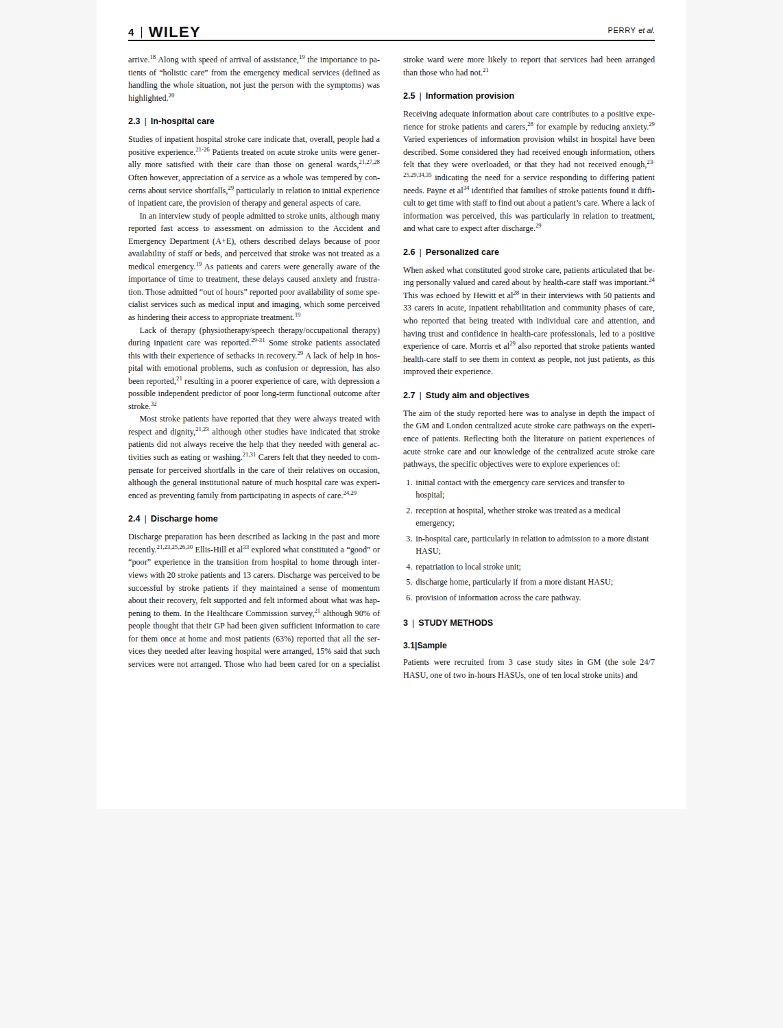4 WILEY
Perry et al.
arrive.18 Along with speed of arrival of assistance,19 the importance to patients of “holistic care” from the emergency medical services (defined as handling the whole situation, not just the person with the symptoms) was highlighted.20
2.3|In-hospital care
Studies of inpatient hospital stroke care indicate that, overall, people had a positive experience.21-26 Patients treated on acute stroke units were generally more satisfied with their care than those on general wards,21,27,28 Often however, appreciation of a service as a whole was tempered by concerns about service shortfalls,29 particularly in relation to initial experience of inpatient care, the provision of therapy and general aspects of care.
In an interview study of people admitted to stroke units, although many reported fast access to assessment on admission to the Accident and Emergency Department (A+E), others described delays because of poor availability of staff or beds, and perceived that stroke was not treated as a medical emergency.19 As patients and carers were generally aware of the importance of time to treatment, these delays caused anxiety and frustration. Those admitted “out of hours” reported poor availability of some specialist services such as medical input and imaging, which some perceived as hindering their access to appropriate treatment.19
Lack of therapy (physiotherapy/speech therapy/occupational therapy) during inpatient care was reported.29-31 Some stroke patients associated this with their experience of setbacks in recovery.29 A lack of help in hospital with emotional problems, such as confusion or depression, has also been reported,21 resulting in a poorer experience of care, with depression a possible independent predictor of poor long-term functional outcome after stroke.32
Most stroke patients have reported that they were always treated with respect and dignity,21,23 although other studies have indicated that stroke patients did not always receive the help that they needed with general activities such as eating or washing.21,31 Carers felt that they needed to compensate for perceived shortfalls in the care of their relatives on occasion, although the general institutional nature of much hospital care was experienced as preventing family from participating in aspects of care.24,29
2.4|Discharge home
Discharge preparation has been described as lacking in the past and more recently.21,23,25,26,30 Ellis-Hill et al33 explored what constituted a “good” or “poor” experience in the transition from hospital to home through interviews with 20 stroke patients and 13 carers. Discharge was perceived to be successful by stroke patients if they maintained a sense of momentum about their recovery, felt supported and felt informed about what was happening to them. In the Healthcare Commission survey,21 although 90% of people thought that their GP had been given sufficient information to care for them once at home and most patients (63%) reported that all the services they needed after leaving hospital were arranged, 15% said that such services were not arranged. Those who had been cared for on a specialist stroke ward were more likely to report that services had been arranged than those who had not.21
2.5|Information provision
Receiving adequate information about care contributes to a positive experience for stroke patients and carers,28 for example by reducing anxiety.29 Varied experiences of information provision whilst in hospital have been described. Some considered they had received enough information, others felt that they were overloaded, or that they had not received enough,23-25,29,34,35 indicating the need for a service responding to differing patient needs. Payne et al34 identified that families of stroke patients found it difficult to get time with staff to find out about a patient’s care. Where a lack of information was perceived, this was particularly in relation to treatment, and what care to expect after discharge.29
2.6|Personalized care
When asked what constituted good stroke care, patients articulated that being personally valued and cared about by health-care staff was important.24 This was echoed by Hewitt et al28 in their interviews with 50 patients and 33 carers in acute, inpatient rehabilitation and community phases of care, who reported that being treated with individual care and attention, and having trust and confidence in health-care professionals, led to a positive experience of care. Morris et al29 also reported that stroke patients wanted health-care staff to see them in context as people, not just patients, as this improved their experience.
2.7|Study aim and objectives
The aim of the study reported here was to analyse in depth the impact of the GM and London centralized acute stroke care pathways on the experience of patients. Reflecting both the literature on patient experiences of acute stroke care and our knowledge of the centralized acute stroke care pathways, the specific objectives were to explore experiences of:
initial contact with the emergency care services and transfer to hospital;
reception at hospital, whether stroke was treated as a medical emergency;
in-hospital care, particularly in relation to admission to a more distant HASU;
repatriation to local stroke unit;
discharge home, particularly if from a more distant HASU;
provision of information across the care pathway.
3|STUDY METHODS
3.1|Sample
Patients were recruited from 3 case study sites in GM (the sole 24/7 HASU, one of two in-hours HASUs, one of ten local stroke units) and